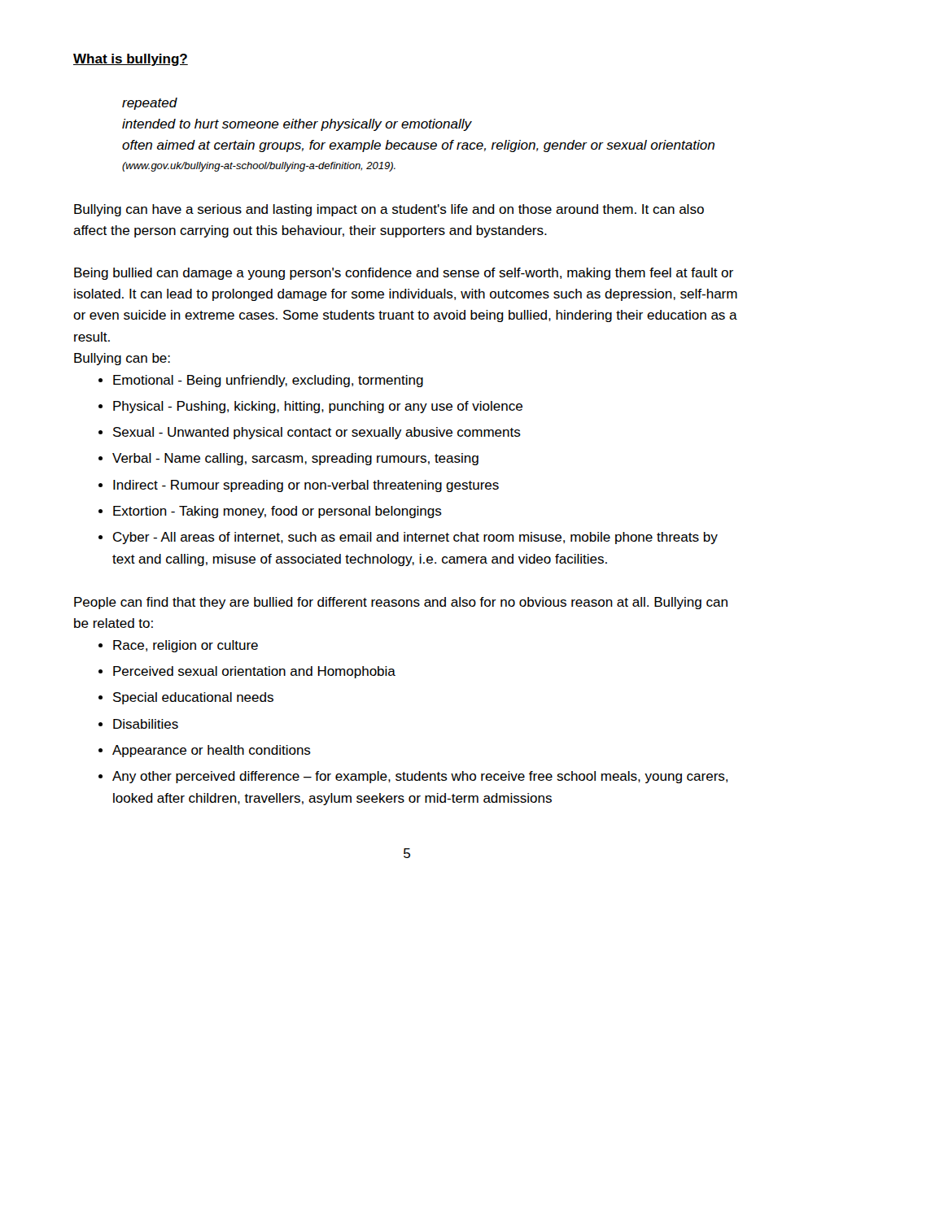What is bullying?
repeated
intended to hurt someone either physically or emotionally
often aimed at certain groups, for example because of race, religion, gender or sexual orientation
(www.gov.uk/bullying-at-school/bullying-a-definition, 2019).
Bullying can have a serious and lasting impact on a student's life and on those around them. It can also affect the person carrying out this behaviour, their supporters and bystanders.
Being bullied can damage a young person's confidence and sense of self-worth, making them feel at fault or isolated. It can lead to prolonged damage for some individuals, with outcomes such as depression, self-harm or even suicide in extreme cases. Some students truant to avoid being bullied, hindering their education as a result.
Bullying can be:
Emotional - Being unfriendly, excluding, tormenting
Physical - Pushing, kicking, hitting, punching or any use of violence
Sexual - Unwanted physical contact or sexually abusive comments
Verbal - Name calling, sarcasm, spreading rumours, teasing
Indirect - Rumour spreading or non-verbal threatening gestures
Extortion - Taking money, food or personal belongings
Cyber - All areas of internet, such as email and internet chat room misuse, mobile phone threats by text and calling, misuse of associated technology, i.e. camera and video facilities.
People can find that they are bullied for different reasons and also for no obvious reason at all. Bullying can be related to:
Race, religion or culture
Perceived sexual orientation and Homophobia
Special educational needs
Disabilities
Appearance or health conditions
Any other perceived difference – for example, students who receive free school meals, young carers, looked after children, travellers, asylum seekers or mid-term admissions
5